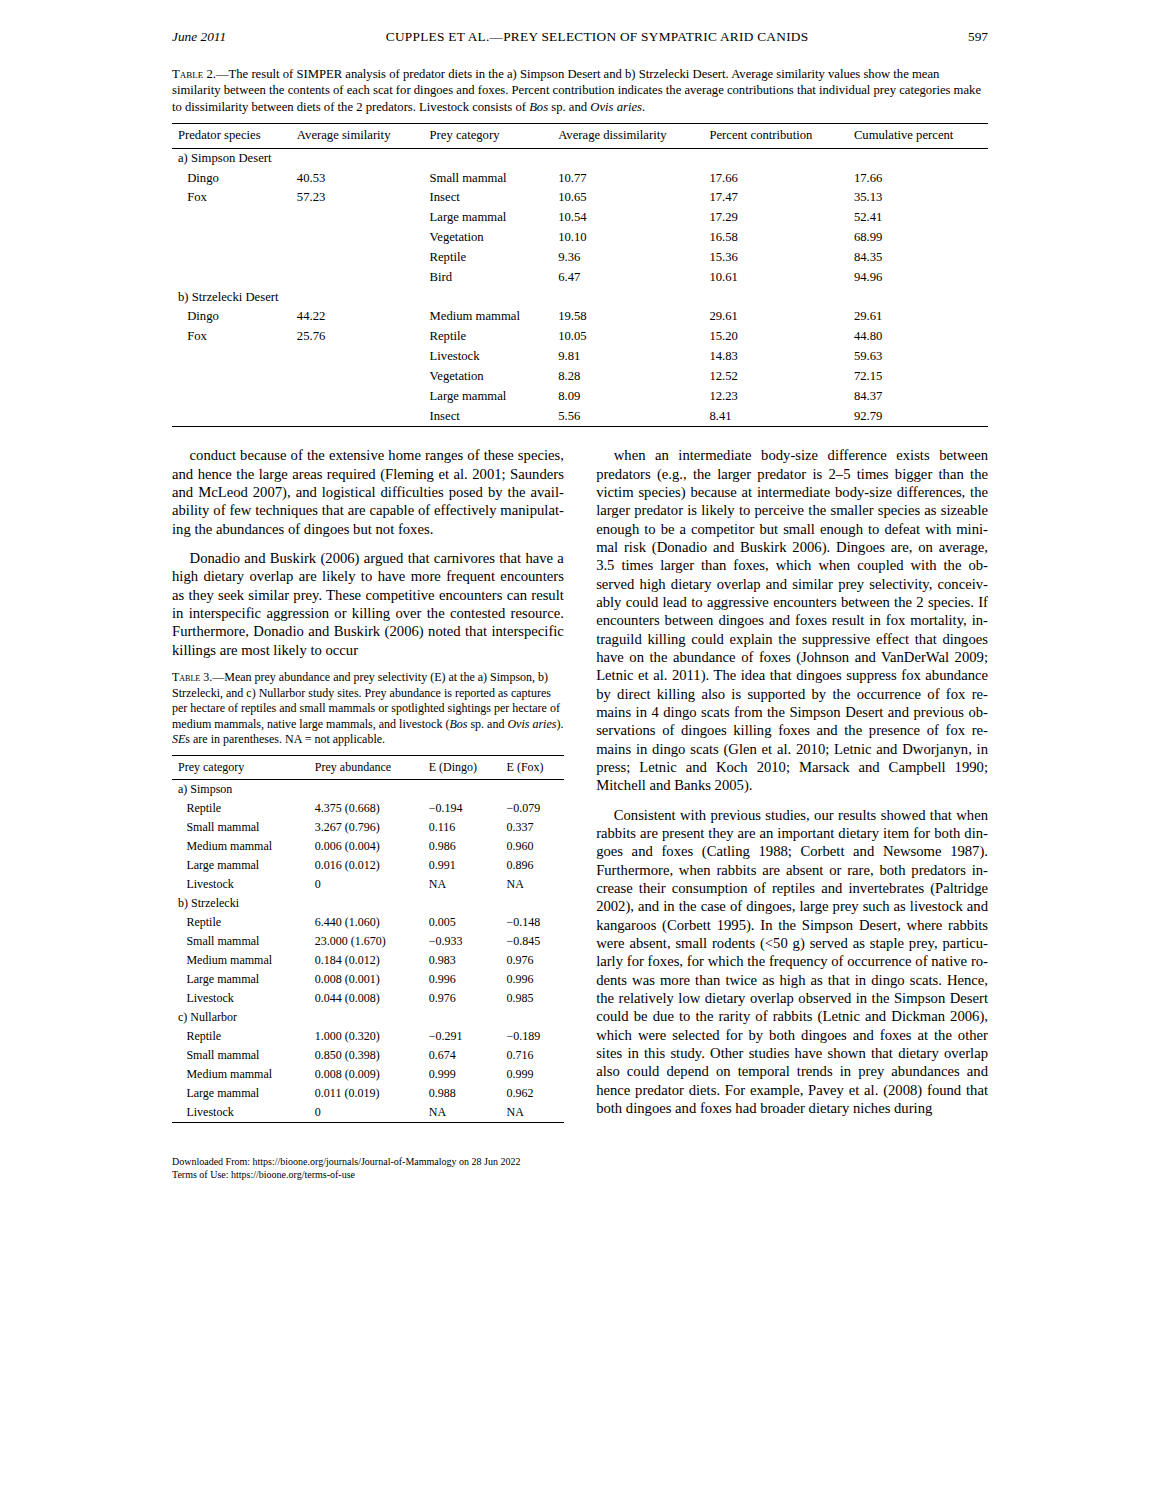June 2011 CUPPLES ET AL.—PREY SELECTION OF SYMPATRIC ARID CANIDS 597
Table 2. —The result of SIMPER analysis of predator diets in the a) Simpson Desert and b) Strzelecki Desert. Average similarity values show the mean similarity between the contents of each scat for dingoes and foxes. Percent contribution indicates the average contributions that individual prey categories make to dissimilarity between diets of the 2 predators. Livestock consists of Bos sp. and Ovis aries .
| Predator species | Average similarity | Prey category | Average dissimilarity | Percent contribution | Cumulative percent |
| --- | --- | --- | --- | --- | --- |
| a) Simpson Desert |
| Dingo | 40.53 | Small mammal | 10.77 | 17.66 | 17.66 |
| Fox | 57.23 | Insect | 10.65 | 17.47 | 35.13 |
| | | Large mammal | 10.54 | 17.29 | 52.41 |
| | | Vegetation | 10.10 | 16.58 | 68.99 |
| | | Reptile | 9.36 | 15.36 | 84.35 |
| | | Bird | 6.47 | 10.61 | 94.96 |
| b) Strzelecki Desert |
| Dingo | 44.22 | Medium mammal | 19.58 | 29.61 | 29.61 |
| Fox | 25.76 | Reptile | 10.05 | 15.20 | 44.80 |
| | | Livestock | 9.81 | 14.83 | 59.63 |
| | | Vegetation | 8.28 | 12.52 | 72.15 |
| | | Large mammal | 8.09 | 12.23 | 84.37 |
| | | Insect | 5.56 | 8.41 | 92.79 |
conduct because of the extensive home ranges of these species, and hence the large areas required (Fleming et al. 2001; Saunders and McLeod 2007), and logistical difficulties posed by the availability of few techniques that are capable of effectively manipulating the abundances of dingoes but not foxes.
Donadio and Buskirk (2006) argued that carnivores that have a high dietary overlap are likely to have more frequent encounters as they seek similar prey. These competitive encounters can result in interspecific aggression or killing over the contested resource. Furthermore, Donadio and Buskirk (2006) noted that interspecific killings are most likely to occur
Table 3. —Mean prey abundance and prey selectivity (E) at the a) Simpson, b) Strzelecki, and c) Nullarbor study sites. Prey abundance is reported as captures per hectare of reptiles and small mammals or spotlighted sightings per hectare of medium mammals, native large mammals, and livestock ( Bos sp. and Ovis aries ). SE s are in parentheses. NA = not applicable.
| Prey category | Prey abundance | E (Dingo) | E (Fox) |
| --- | --- | --- | --- |
| a) Simpson |
| Reptile | 4.375 (0.668) | −0.194 | −0.079 |
| Small mammal | 3.267 (0.796) | 0.116 | 0.337 |
| Medium mammal | 0.006 (0.004) | 0.986 | 0.960 |
| Large mammal | 0.016 (0.012) | 0.991 | 0.896 |
| Livestock | 0 | NA | NA |
| b) Strzelecki |
| Reptile | 6.440 (1.060) | 0.005 | −0.148 |
| Small mammal | 23.000 (1.670) | −0.933 | −0.845 |
| Medium mammal | 0.184 (0.012) | 0.983 | 0.976 |
| Large mammal | 0.008 (0.001) | 0.996 | 0.996 |
| Livestock | 0.044 (0.008) | 0.976 | 0.985 |
| c) Nullarbor |
| Reptile | 1.000 (0.320) | −0.291 | −0.189 |
| Small mammal | 0.850 (0.398) | 0.674 | 0.716 |
| Medium mammal | 0.008 (0.009) | 0.999 | 0.999 |
| Large mammal | 0.011 (0.019) | 0.988 | 0.962 |
| Livestock | 0 | NA | NA |
when an intermediate body-size difference exists between predators (e.g., the larger predator is 2–5 times bigger than the victim species) because at intermediate body-size differences, the larger predator is likely to perceive the smaller species as sizeable enough to be a competitor but small enough to defeat with minimal risk (Donadio and Buskirk 2006). Dingoes are, on average, 3.5 times larger than foxes, which when coupled with the observed high dietary overlap and similar prey selectivity, conceivably could lead to aggressive encounters between the 2 species. If encounters between dingoes and foxes result in fox mortality, intraguild killing could explain the suppressive effect that dingoes have on the abundance of foxes (Johnson and VanDerWal 2009; Letnic et al. 2011). The idea that dingoes suppress fox abundance by direct killing also is supported by the occurrence of fox remains in 4 dingo scats from the Simpson Desert and previous observations of dingoes killing foxes and the presence of fox remains in dingo scats (Glen et al. 2010; Letnic and Dworjanyn, in press; Letnic and Koch 2010; Marsack and Campbell 1990; Mitchell and Banks 2005).
Consistent with previous studies, our results showed that when rabbits are present they are an important dietary item for both dingoes and foxes (Catling 1988; Corbett and Newsome 1987). Furthermore, when rabbits are absent or rare, both predators increase their consumption of reptiles and invertebrates (Paltridge 2002), and in the case of dingoes, large prey such as livestock and kangaroos (Corbett 1995). In the Simpson Desert, where rabbits were absent, small rodents (<50 g) served as staple prey, particularly for foxes, for which the frequency of occurrence of native rodents was more than twice as high as that in dingo scats. Hence, the relatively low dietary overlap observed in the Simpson Desert could be due to the rarity of rabbits (Letnic and Dickman 2006), which were selected for by both dingoes and foxes at the other sites in this study. Other studies have shown that dietary overlap also could depend on temporal trends in prey abundances and hence predator diets. For example, Pavey et al. (2008) found that both dingoes and foxes had broader dietary niches during
Downloaded From: https://bioone.org/journals/Journal-of-Mammalogy on 28 Jun 2022
Terms of Use: https://bioone.org/terms-of-use